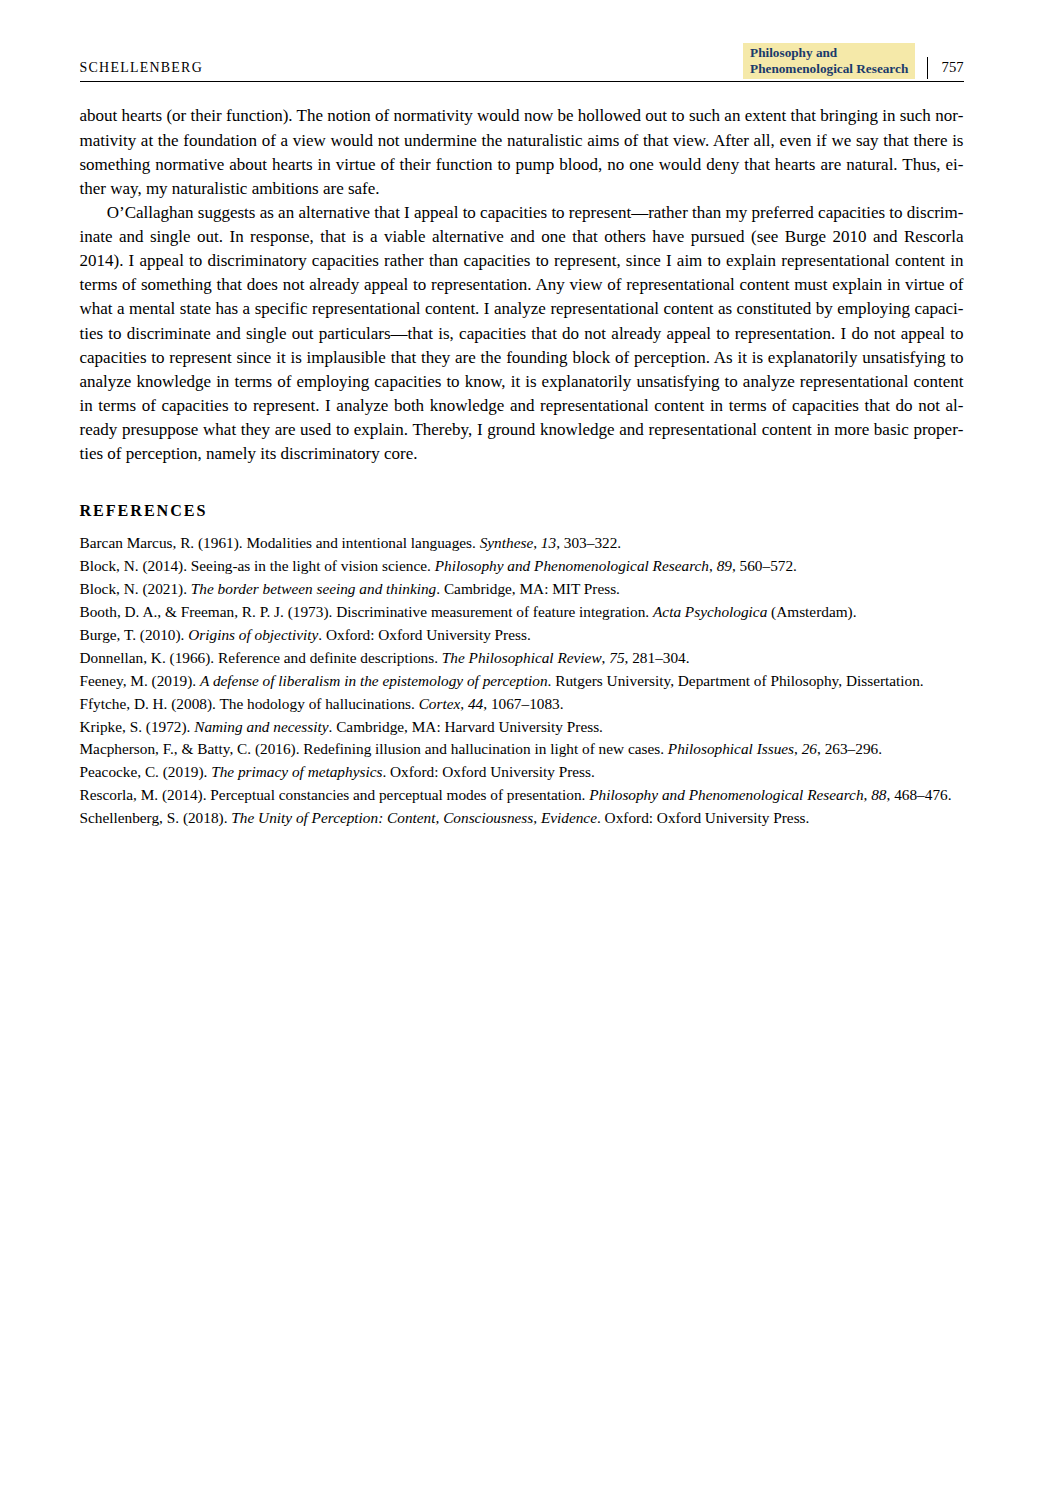Schellenberg
Philosophy and Phenomenological Research
757
about hearts (or their function). The notion of normativity would now be hollowed out to such an extent that bringing in such normativity at the foundation of a view would not undermine the naturalistic aims of that view. After all, even if we say that there is something normative about hearts in virtue of their function to pump blood, no one would deny that hearts are natural. Thus, either way, my naturalistic ambitions are safe.
O’Callaghan suggests as an alternative that I appeal to capacities to represent—rather than my preferred capacities to discriminate and single out. In response, that is a viable alternative and one that others have pursued (see Burge 2010 and Rescorla 2014). I appeal to discriminatory capacities rather than capacities to represent, since I aim to explain representational content in terms of something that does not already appeal to representation. Any view of representational content must explain in virtue of what a mental state has a specific representational content. I analyze representational content as constituted by employing capacities to discriminate and single out particulars—that is, capacities that do not already appeal to representation. I do not appeal to capacities to represent since it is implausible that they are the founding block of perception. As it is explanatorily unsatisfying to analyze knowledge in terms of employing capacities to know, it is explanatorily unsatisfying to analyze representational content in terms of capacities to represent. I analyze both knowledge and representational content in terms of capacities that do not already presuppose what they are used to explain. Thereby, I ground knowledge and representational content in more basic properties of perception, namely its discriminatory core.
REFERENCES
Barcan Marcus, R. (1961). Modalities and intentional languages. Synthese, 13, 303–322.
Block, N. (2014). Seeing-as in the light of vision science. Philosophy and Phenomenological Research, 89, 560–572.
Block, N. (2021). The border between seeing and thinking. Cambridge, MA: MIT Press.
Booth, D. A., & Freeman, R. P. J. (1973). Discriminative measurement of feature integration. Acta Psychologica (Amsterdam).
Burge, T. (2010). Origins of objectivity. Oxford: Oxford University Press.
Donnellan, K. (1966). Reference and definite descriptions. The Philosophical Review, 75, 281–304.
Feeney, M. (2019). A defense of liberalism in the epistemology of perception. Rutgers University, Department of Philosophy, Dissertation.
Ffytche, D. H. (2008). The hodology of hallucinations. Cortex, 44, 1067–1083.
Kripke, S. (1972). Naming and necessity. Cambridge, MA: Harvard University Press.
Macpherson, F., & Batty, C. (2016). Redefining illusion and hallucination in light of new cases. Philosophical Issues, 26, 263–296.
Peacocke, C. (2019). The primacy of metaphysics. Oxford: Oxford University Press.
Rescorla, M. (2014). Perceptual constancies and perceptual modes of presentation. Philosophy and Phenomenological Research, 88, 468–476.
Schellenberg, S. (2018). The Unity of Perception: Content, Consciousness, Evidence. Oxford: Oxford University Press.